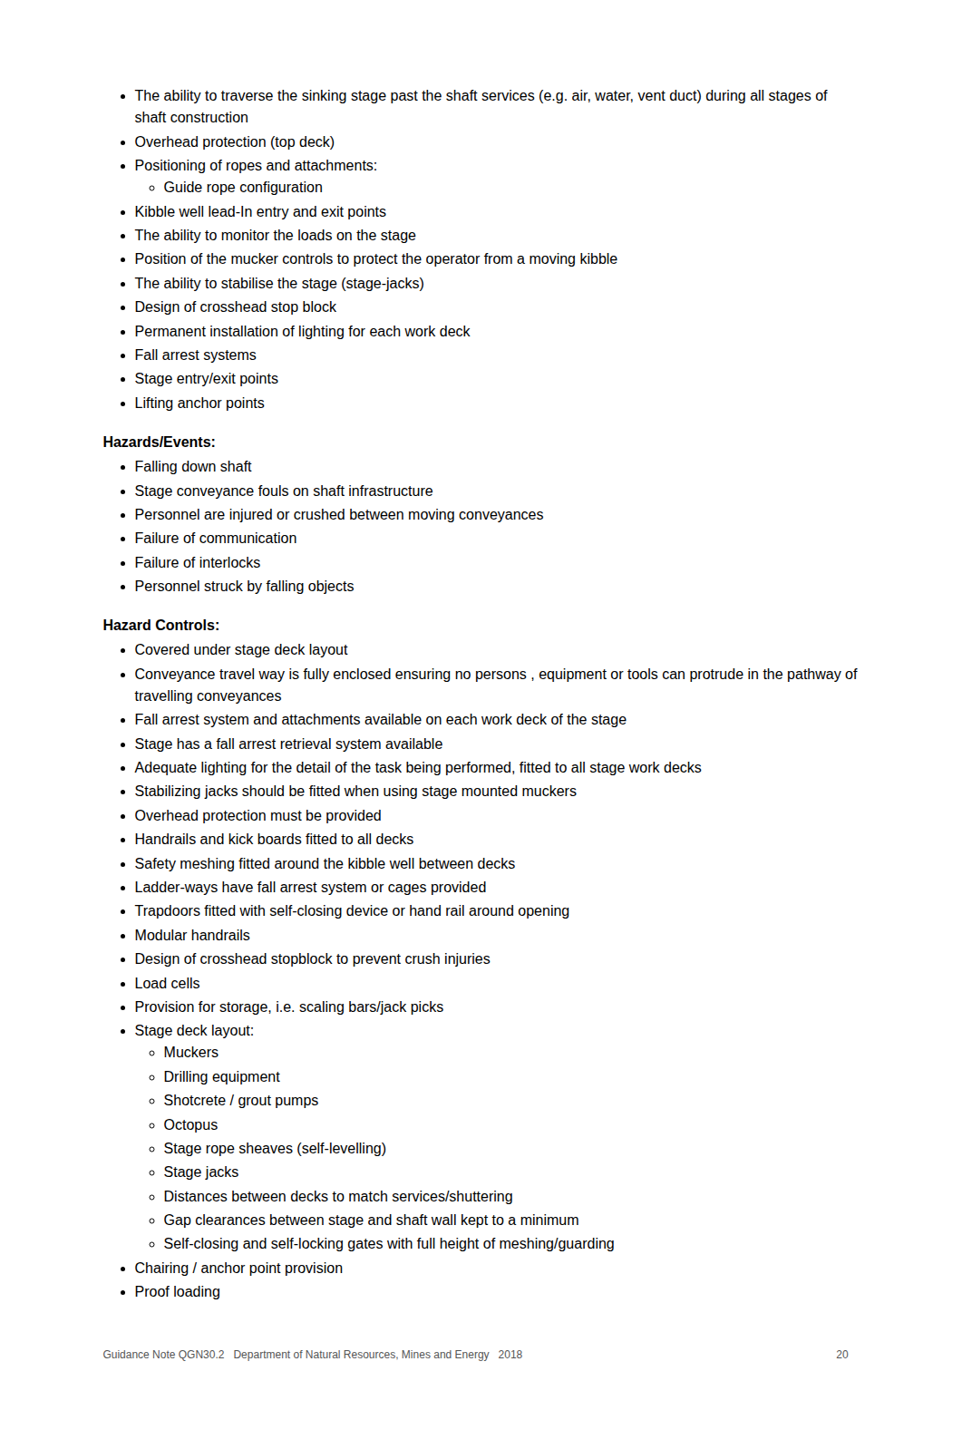The ability to traverse the sinking stage past the shaft services (e.g. air, water, vent duct) during all stages of shaft construction
Overhead protection (top deck)
Positioning of ropes and attachments:
Guide rope configuration
Kibble well lead-In entry and exit points
The ability to monitor the loads on the stage
Position of the mucker controls to protect the operator from a moving kibble
The ability to stabilise the stage (stage-jacks)
Design of crosshead stop block
Permanent installation of lighting for each work deck
Fall arrest systems
Stage entry/exit points
Lifting anchor points
Hazards/Events:
Falling down shaft
Stage conveyance fouls on shaft infrastructure
Personnel are injured or crushed between moving conveyances
Failure of communication
Failure of interlocks
Personnel struck by falling objects
Hazard Controls:
Covered under stage deck layout
Conveyance travel way is fully enclosed ensuring no persons , equipment or tools can protrude in the pathway of travelling conveyances
Fall arrest system and attachments available on each work deck of the stage
Stage has a fall arrest retrieval system available
Adequate lighting for the detail of the task being performed, fitted to all stage work decks
Stabilizing jacks should be fitted when using stage mounted muckers
Overhead protection must be provided
Handrails and kick boards fitted to all decks
Safety meshing fitted around the kibble well between decks
Ladder-ways have fall arrest system or cages provided
Trapdoors fitted with self-closing device or hand rail around opening
Modular handrails
Design of crosshead stopblock to prevent crush injuries
Load cells
Provision for storage, i.e. scaling bars/jack picks
Stage deck layout:
Muckers
Drilling equipment
Shotcrete / grout pumps
Octopus
Stage rope sheaves (self-levelling)
Stage jacks
Distances between decks to match services/shuttering
Gap clearances between stage and shaft wall kept to a minimum
Self-closing and self-locking gates with full height of meshing/guarding
Chairing / anchor point provision
Proof loading
Guidance Note QGN30.2 Department of Natural Resources, Mines and Energy 2018
20